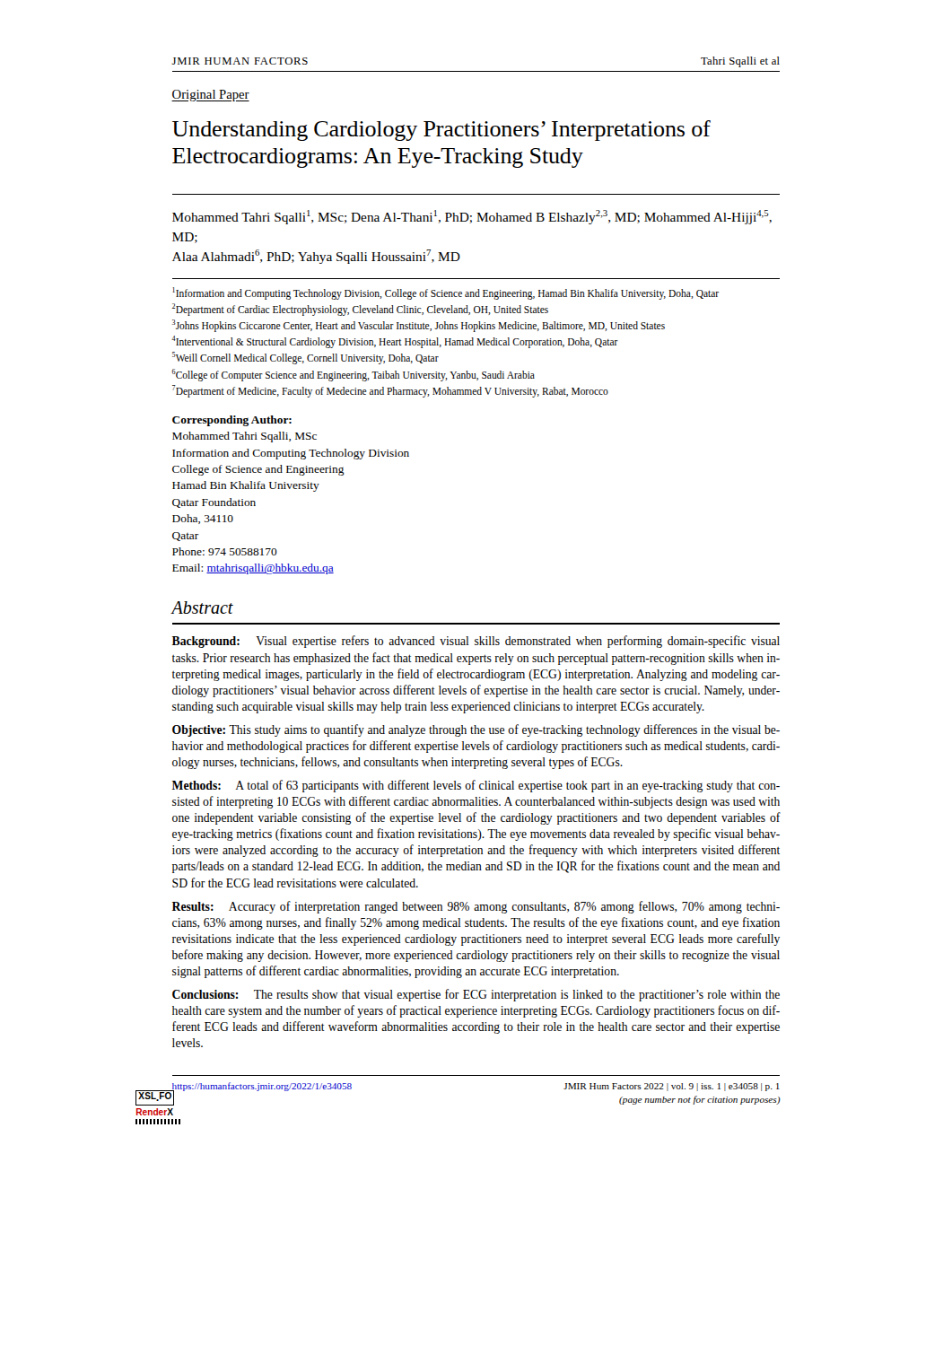JMIR Human Factors
Tahri Sqalli et al
Original Paper
Understanding Cardiology Practitioners’ Interpretations of
Electrocardiograms: An Eye-Tracking Study
Mohammed Tahri Sqalli1, MSc; Dena Al-Thani1, PhD; Mohamed B Elshazly2,3, MD; Mohammed Al-Hijji4,5, MD;
Alaa Alahmadi6, PhD; Yahya Sqalli Houssaini7, MD
1Information and Computing Technology Division, College of Science and Engineering, Hamad Bin Khalifa University, Doha, Qatar
2Department of Cardiac Electrophysiology, Cleveland Clinic, Cleveland, OH, United States
3Johns Hopkins Ciccarone Center, Heart and Vascular Institute, Johns Hopkins Medicine, Baltimore, MD, United States
4Interventional & Structural Cardiology Division, Heart Hospital, Hamad Medical Corporation, Doha, Qatar
5Weill Cornell Medical College, Cornell University, Doha, Qatar
6College of Computer Science and Engineering, Taibah University, Yanbu, Saudi Arabia
7Department of Medicine, Faculty of Medecine and Pharmacy, Mohammed V University, Rabat, Morocco
Corresponding Author:
Mohammed Tahri Sqalli, MSc
Information and Computing Technology Division
College of Science and Engineering
Hamad Bin Khalifa University
Qatar Foundation
Doha, 34110
Qatar
Phone: 974 50588170
Email: mtahrisqalli@hbku.edu.qa
Abstract
Background: Visual expertise refers to advanced visual skills demonstrated when performing domain-specific visual tasks. Prior research has emphasized the fact that medical experts rely on such perceptual pattern-recognition skills when interpreting medical images, particularly in the field of electrocardiogram (ECG) interpretation. Analyzing and modeling cardiology practitioners’ visual behavior across different levels of expertise in the health care sector is crucial. Namely, understanding such acquirable visual skills may help train less experienced clinicians to interpret ECGs accurately.
Objective: This study aims to quantify and analyze through the use of eye-tracking technology differences in the visual behavior and methodological practices for different expertise levels of cardiology practitioners such as medical students, cardiology nurses, technicians, fellows, and consultants when interpreting several types of ECGs.
Methods: A total of 63 participants with different levels of clinical expertise took part in an eye-tracking study that consisted of interpreting 10 ECGs with different cardiac abnormalities. A counterbalanced within-subjects design was used with one independent variable consisting of the expertise level of the cardiology practitioners and two dependent variables of eye-tracking metrics (fixations count and fixation revisitations). The eye movements data revealed by specific visual behaviors were analyzed according to the accuracy of interpretation and the frequency with which interpreters visited different parts/leads on a standard 12-lead ECG. In addition, the median and SD in the IQR for the fixations count and the mean and SD for the ECG lead revisitations were calculated.
Results: Accuracy of interpretation ranged between 98% among consultants, 87% among fellows, 70% among technicians, 63% among nurses, and finally 52% among medical students. The results of the eye fixations count, and eye fixation revisitations indicate that the less experienced cardiology practitioners need to interpret several ECG leads more carefully before making any decision. However, more experienced cardiology practitioners rely on their skills to recognize the visual signal patterns of different cardiac abnormalities, providing an accurate ECG interpretation.
Conclusions: The results show that visual expertise for ECG interpretation is linked to the practitioner’s role within the health care system and the number of years of practical experience interpreting ECGs. Cardiology practitioners focus on different ECG leads and different waveform abnormalities according to their role in the health care sector and their expertise levels.
https://humanfactors.jmir.org/2022/1/e34058
JMIR Hum Factors 2022 | vol. 9 | iss. 1 | e34058 | p. 1
(page number not for citation purposes)
XSL•FO
Render X